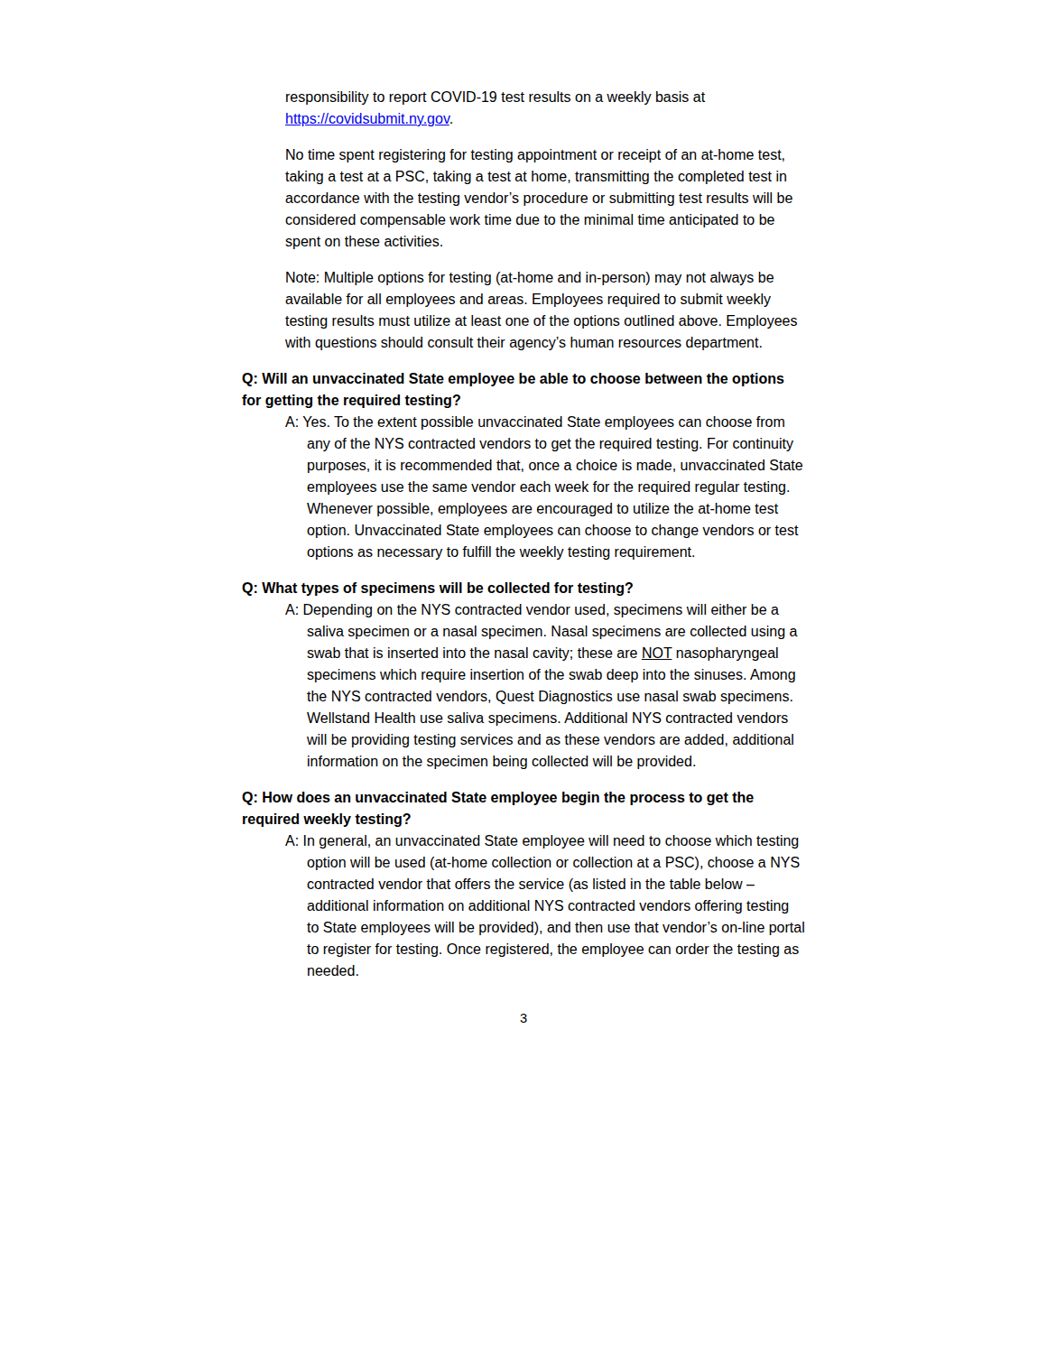responsibility to report COVID-19 test results on a weekly basis at https://covidsubmit.ny.gov.
No time spent registering for testing appointment or receipt of an at-home test, taking a test at a PSC, taking a test at home, transmitting the completed test in accordance with the testing vendor’s procedure or submitting test results will be considered compensable work time due to the minimal time anticipated to be spent on these activities.
Note: Multiple options for testing (at-home and in-person) may not always be available for all employees and areas. Employees required to submit weekly testing results must utilize at least one of the options outlined above. Employees with questions should consult their agency’s human resources department.
Q: Will an unvaccinated State employee be able to choose between the options for getting the required testing?
A: Yes. To the extent possible unvaccinated State employees can choose from any of the NYS contracted vendors to get the required testing. For continuity purposes, it is recommended that, once a choice is made, unvaccinated State employees use the same vendor each week for the required regular testing. Whenever possible, employees are encouraged to utilize the at-home test option. Unvaccinated State employees can choose to change vendors or test options as necessary to fulfill the weekly testing requirement.
Q: What types of specimens will be collected for testing?
A: Depending on the NYS contracted vendor used, specimens will either be a saliva specimen or a nasal specimen. Nasal specimens are collected using a swab that is inserted into the nasal cavity; these are NOT nasopharyngeal specimens which require insertion of the swab deep into the sinuses. Among the NYS contracted vendors, Quest Diagnostics use nasal swab specimens. Wellstand Health use saliva specimens. Additional NYS contracted vendors will be providing testing services and as these vendors are added, additional information on the specimen being collected will be provided.
Q: How does an unvaccinated State employee begin the process to get the required weekly testing?
A: In general, an unvaccinated State employee will need to choose which testing option will be used (at-home collection or collection at a PSC), choose a NYS contracted vendor that offers the service (as listed in the table below – additional information on additional NYS contracted vendors offering testing to State employees will be provided), and then use that vendor’s on-line portal to register for testing. Once registered, the employee can order the testing as needed.
3